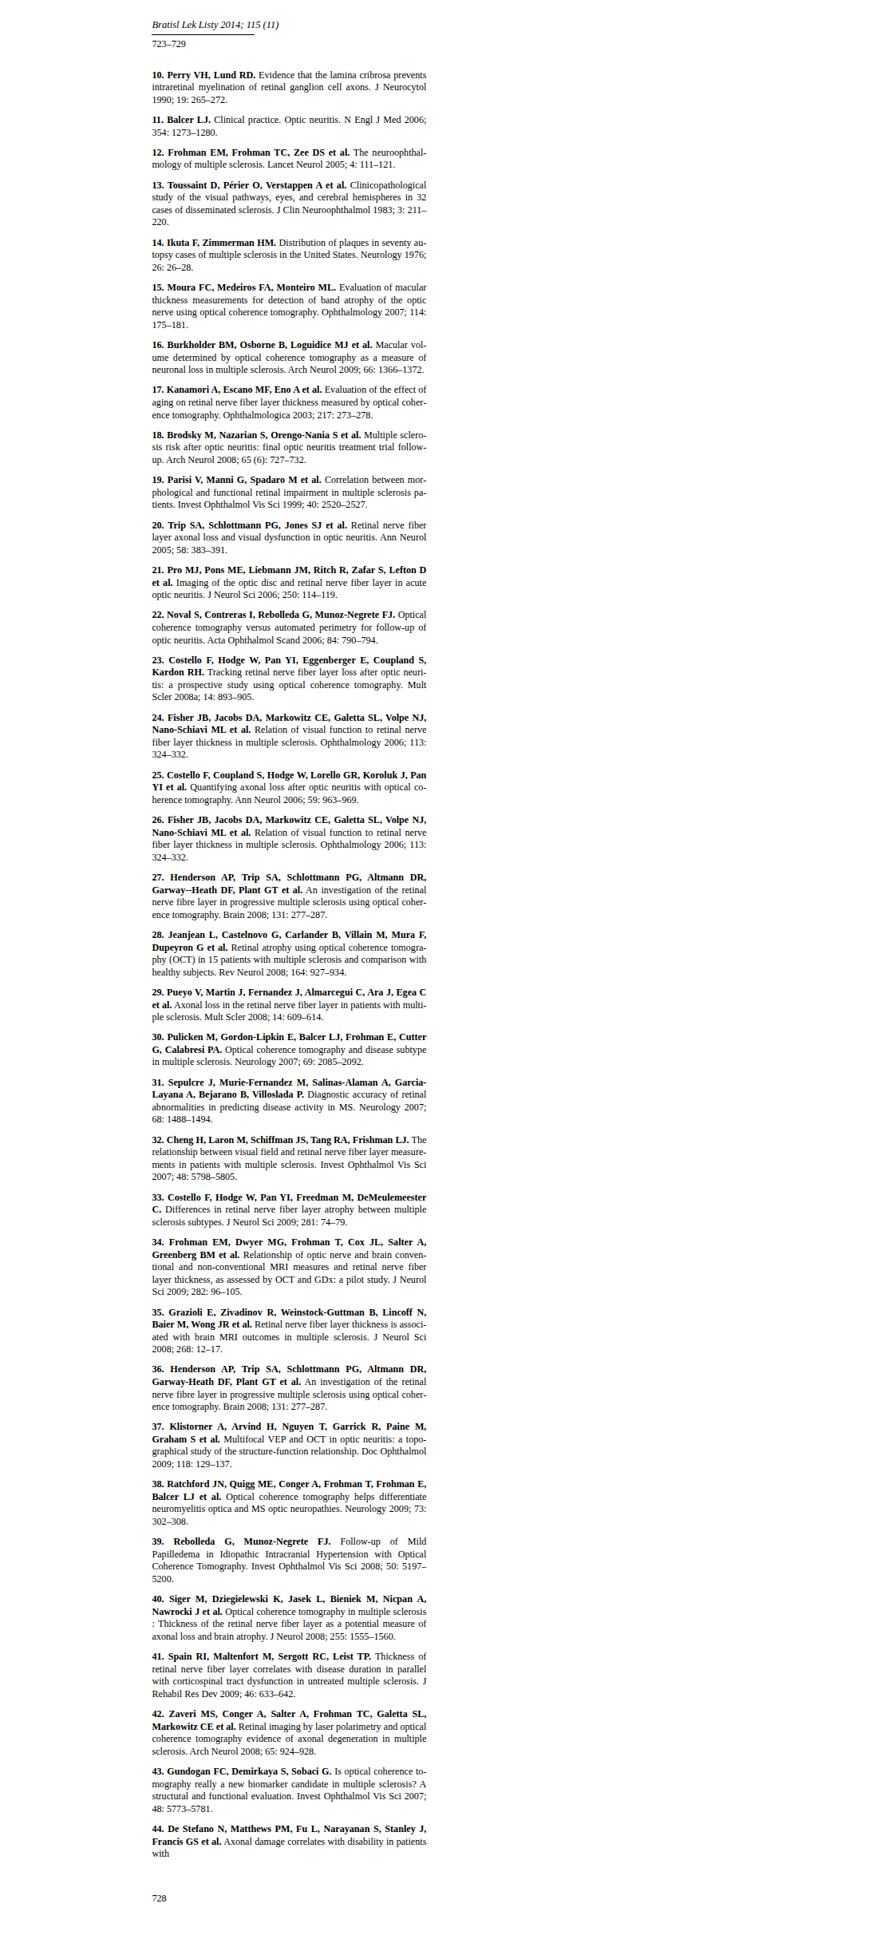Bratisl Lek Listy 2014; 115 (11)
723–729
10. Perry VH, Lund RD. Evidence that the lamina cribrosa prevents intraretinal myelination of retinal ganglion cell axons. J Neurocytol 1990; 19: 265–272.
11. Balcer LJ. Clinical practice. Optic neuritis. N Engl J Med 2006; 354: 1273–1280.
12. Frohman EM, Frohman TC, Zee DS et al. The neuroophthalmology of multiple sclerosis. Lancet Neurol 2005; 4: 111–121.
13. Toussaint D, Périer O, Verstappen A et al. Clinicopathological study of the visual pathways, eyes, and cerebral hemispheres in 32 cases of disseminated sclerosis. J Clin Neuroophthalmol 1983; 3: 211–220.
14. Ikuta F, Zimmerman HM. Distribution of plaques in seventy autopsy cases of multiple sclerosis in the United States. Neurology 1976; 26: 26–28.
15. Moura FC, Medeiros FA, Monteiro ML. Evaluation of macular thickness measurements for detection of band atrophy of the optic nerve using optical coherence tomography. Ophthalmology 2007; 114: 175–181.
16. Burkholder BM, Osborne B, Loguidice MJ et al. Macular volume determined by optical coherence tomography as a measure of neuronal loss in multiple sclerosis. Arch Neurol 2009; 66: 1366–1372.
17. Kanamori A, Escano MF, Eno A et al. Evaluation of the effect of aging on retinal nerve fiber layer thickness measured by optical coherence tomography. Ophthalmologica 2003; 217: 273–278.
18. Brodsky M, Nazarian S, Orengo-Nania S et al. Multiple sclerosis risk after optic neuritis: final optic neuritis treatment trial follow-up. Arch Neurol 2008; 65 (6): 727–732.
19. Parisi V, Manni G, Spadaro M et al. Correlation between morphological and functional retinal impairment in multiple sclerosis patients. Invest Ophthalmol Vis Sci 1999; 40: 2520–2527.
20. Trip SA, Schlottmann PG, Jones SJ et al. Retinal nerve fiber layer axonal loss and visual dysfunction in optic neuritis. Ann Neurol 2005; 58: 383–391.
21. Pro MJ, Pons ME, Liebmann JM, Ritch R, Zafar S, Lefton D et al. Imaging of the optic disc and retinal nerve fiber layer in acute optic neuritis. J Neurol Sci 2006; 250: 114–119.
22. Noval S, Contreras I, Rebolleda G, Munoz-Negrete FJ. Optical coherence tomography versus automated perimetry for follow-up of optic neuritis. Acta Ophthalmol Scand 2006; 84: 790–794.
23. Costello F, Hodge W, Pan YI, Eggenberger E, Coupland S, Kardon RH. Tracking retinal nerve fiber layer loss after optic neuritis: a prospective study using optical coherence tomography. Mult Scler 2008a; 14: 893–905.
24. Fisher JB, Jacobs DA, Markowitz CE, Galetta SL, Volpe NJ, Nano-Schiavi ML et al. Relation of visual function to retinal nerve fiber layer thickness in multiple sclerosis. Ophthalmology 2006; 113: 324–332.
25. Costello F, Coupland S, Hodge W, Lorello GR, Koroluk J, Pan YI et al. Quantifying axonal loss after optic neuritis with optical coherence tomography. Ann Neurol 2006; 59: 963–969.
26. Fisher JB, Jacobs DA, Markowitz CE, Galetta SL, Volpe NJ, Nano-Schiavi ML et al. Relation of visual function to retinal nerve fiber layer thickness in multiple sclerosis. Ophthalmology 2006; 113: 324–332.
27. Henderson AP, Trip SA, Schlottmann PG, Altmann DR, Garway--Heath DF, Plant GT et al. An investigation of the retinal nerve fibre layer in progressive multiple sclerosis using optical coherence tomography. Brain 2008; 131: 277–287.
28. Jeanjean L, Castelnovo G, Carlander B, Villain M, Mura F, Dupeyron G et al. Retinal atrophy using optical coherence tomography (OCT) in 15 patients with multiple sclerosis and comparison with healthy subjects. Rev Neurol 2008; 164: 927–934.
29. Pueyo V, Martin J, Fernandez J, Almarcegui C, Ara J, Egea C et al. Axonal loss in the retinal nerve fiber layer in patients with multiple sclerosis. Mult Scler 2008; 14: 609–614.
30. Pulicken M, Gordon-Lipkin E, Balcer LJ, Frohman E, Cutter G, Calabresi PA. Optical coherence tomography and disease subtype in multiple sclerosis. Neurology 2007; 69: 2085–2092.
31. Sepulcre J, Murie-Fernandez M, Salinas-Alaman A, Garcia-Layana A, Bejarano B, Villoslada P. Diagnostic accuracy of retinal abnormalities in predicting disease activity in MS. Neurology 2007; 68: 1488–1494.
32. Cheng H, Laron M, Schiffman JS, Tang RA, Frishman LJ. The relationship between visual field and retinal nerve fiber layer measurements in patients with multiple sclerosis. Invest Ophthalmol Vis Sci 2007; 48: 5798–5805.
33. Costello F, Hodge W, Pan YI, Freedman M, DeMeulemeester C. Differences in retinal nerve fiber layer atrophy between multiple sclerosis subtypes. J Neurol Sci 2009; 281: 74–79.
34. Frohman EM, Dwyer MG, Frohman T, Cox JL, Salter A, Greenberg BM et al. Relationship of optic nerve and brain conventional and non-conventional MRI measures and retinal nerve fiber layer thickness, as assessed by OCT and GDx: a pilot study. J Neurol Sci 2009; 282: 96–105.
35. Grazioli E, Zivadinov R, Weinstock-Guttman B, Lincoff N, Baier M, Wong JR et al. Retinal nerve fiber layer thickness is associated with brain MRI outcomes in multiple sclerosis. J Neurol Sci 2008; 268: 12–17.
36. Henderson AP, Trip SA, Schlottmann PG, Altmann DR, Garway-Heath DF, Plant GT et al. An investigation of the retinal nerve fibre layer in progressive multiple sclerosis using optical coherence tomography. Brain 2008; 131: 277–287.
37. Klistorner A, Arvind H, Nguyen T, Garrick R, Paine M, Graham S et al. Multifocal VEP and OCT in optic neuritis: a topographical study of the structure-function relationship. Doc Ophthalmol 2009; 118: 129–137.
38. Ratchford JN, Quigg ME, Conger A, Frohman T, Frohman E, Balcer LJ et al. Optical coherence tomography helps differentiate neuromyelitis optica and MS optic neuropathies. Neurology 2009; 73: 302–308.
39. Rebolleda G, Munoz-Negrete FJ. Follow-up of Mild Papilledema in Idiopathic Intracranial Hypertension with Optical Coherence Tomography. Invest Ophthalmol Vis Sci 2008; 50: 5197–5200.
40. Siger M, Dziegielewski K, Jasek L, Bieniek M, Nicpan A, Nawrocki J et al. Optical coherence tomography in multiple sclerosis : Thickness of the retinal nerve fiber layer as a potential measure of axonal loss and brain atrophy. J Neurol 2008; 255: 1555–1560.
41. Spain RI, Maltenfort M, Sergott RC, Leist TP. Thickness of retinal nerve fiber layer correlates with disease duration in parallel with corticospinal tract dysfunction in untreated multiple sclerosis. J Rehabil Res Dev 2009; 46: 633–642.
42. Zaveri MS, Conger A, Salter A, Frohman TC, Galetta SL, Markowitz CE et al. Retinal imaging by laser polarimetry and optical coherence tomography evidence of axonal degeneration in multiple sclerosis. Arch Neurol 2008; 65: 924–928.
43. Gundogan FC, Demirkaya S, Sobaci G. Is optical coherence tomography really a new biomarker candidate in multiple sclerosis? A structural and functional evaluation. Invest Ophthalmol Vis Sci 2007; 48: 5773–5781.
44. De Stefano N, Matthews PM, Fu L, Narayanan S, Stanley J, Francis GS et al. Axonal damage correlates with disability in patients with
728